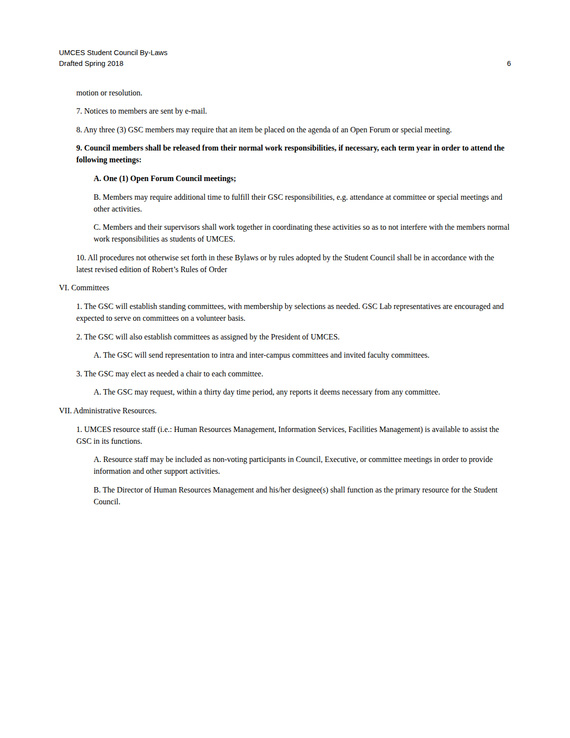UMCES Student Council By-Laws Drafted Spring 2018 6
motion or resolution.
7. Notices to members are sent by e-mail.
8. Any three (3) GSC members may require that an item be placed on the agenda of an Open Forum or special meeting.
9. Council members shall be released from their normal work responsibilities, if necessary, each term year in order to attend the following meetings:
A. One (1) Open Forum Council meetings;
B. Members may require additional time to fulfill their GSC responsibilities, e.g. attendance at committee or special meetings and other activities.
C. Members and their supervisors shall work together in coordinating these activities so as to not interfere with the members normal work responsibilities as students of UMCES.
10. All procedures not otherwise set forth in these Bylaws or by rules adopted by the Student Council shall be in accordance with the latest revised edition of Robert’s Rules of Order
VI. Committees
1. The GSC will establish standing committees, with membership by selections as needed. GSC Lab representatives are encouraged and expected to serve on committees on a volunteer basis.
2. The GSC will also establish committees as assigned by the President of UMCES.
A. The GSC will send representation to intra and inter-campus committees and invited faculty committees.
3. The GSC may elect as needed a chair to each committee.
A. The GSC may request, within a thirty day time period, any reports it deems necessary from any committee.
VII. Administrative Resources.
1. UMCES resource staff (i.e.: Human Resources Management, Information Services, Facilities Management) is available to assist the GSC in its functions.
A. Resource staff may be included as non-voting participants in Council, Executive, or committee meetings in order to provide information and other support activities.
B. The Director of Human Resources Management and his/her designee(s) shall function as the primary resource for the Student Council.